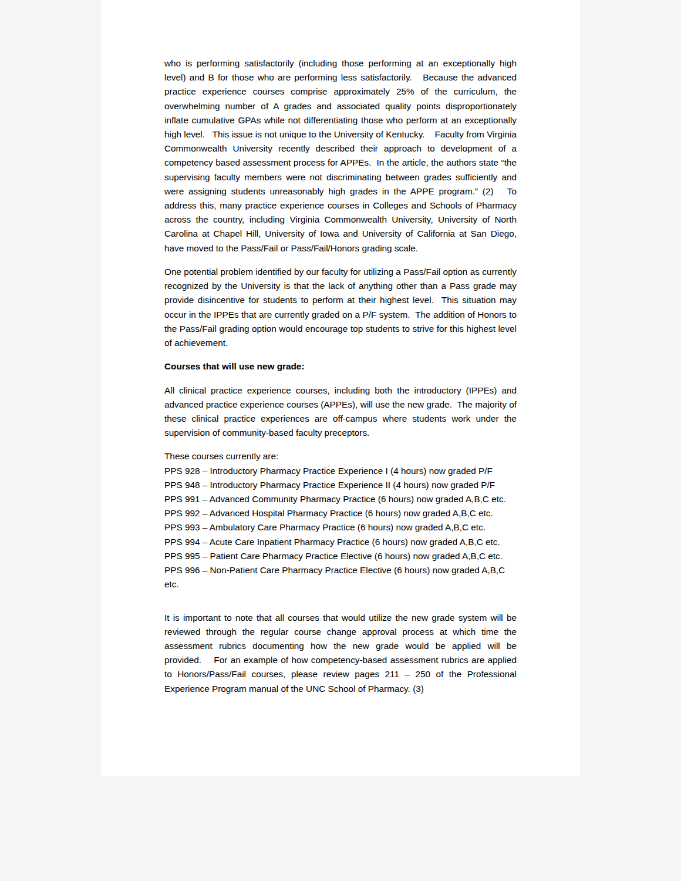who is performing satisfactorily (including those performing at an exceptionally high level) and B for those who are performing less satisfactorily. Because the advanced practice experience courses comprise approximately 25% of the curriculum, the overwhelming number of A grades and associated quality points disproportionately inflate cumulative GPAs while not differentiating those who perform at an exceptionally high level. This issue is not unique to the University of Kentucky. Faculty from Virginia Commonwealth University recently described their approach to development of a competency based assessment process for APPEs. In the article, the authors state “the supervising faculty members were not discriminating between grades sufficiently and were assigning students unreasonably high grades in the APPE program.” (2) To address this, many practice experience courses in Colleges and Schools of Pharmacy across the country, including Virginia Commonwealth University, University of North Carolina at Chapel Hill, University of Iowa and University of California at San Diego, have moved to the Pass/Fail or Pass/Fail/Honors grading scale.
One potential problem identified by our faculty for utilizing a Pass/Fail option as currently recognized by the University is that the lack of anything other than a Pass grade may provide disincentive for students to perform at their highest level. This situation may occur in the IPPEs that are currently graded on a P/F system. The addition of Honors to the Pass/Fail grading option would encourage top students to strive for this highest level of achievement.
Courses that will use new grade:
All clinical practice experience courses, including both the introductory (IPPEs) and advanced practice experience courses (APPEs), will use the new grade. The majority of these clinical practice experiences are off-campus where students work under the supervision of community-based faculty preceptors.
These courses currently are:
PPS 928 – Introductory Pharmacy Practice Experience I (4 hours) now graded P/F
PPS 948 – Introductory Pharmacy Practice Experience II (4 hours) now graded P/F
PPS 991 – Advanced Community Pharmacy Practice (6 hours) now graded A,B,C etc.
PPS 992 – Advanced Hospital Pharmacy Practice (6 hours) now graded A,B,C etc.
PPS 993 – Ambulatory Care Pharmacy Practice (6 hours) now graded A,B,C etc.
PPS 994 – Acute Care Inpatient Pharmacy Practice (6 hours) now graded A,B,C etc.
PPS 995 – Patient Care Pharmacy Practice Elective (6 hours) now graded A,B,C etc.
PPS 996 – Non-Patient Care Pharmacy Practice Elective (6 hours) now graded A,B,C etc.
It is important to note that all courses that would utilize the new grade system will be reviewed through the regular course change approval process at which time the assessment rubrics documenting how the new grade would be applied will be provided. For an example of how competency-based assessment rubrics are applied to Honors/Pass/Fail courses, please review pages 211 – 250 of the Professional Experience Program manual of the UNC School of Pharmacy. (3)